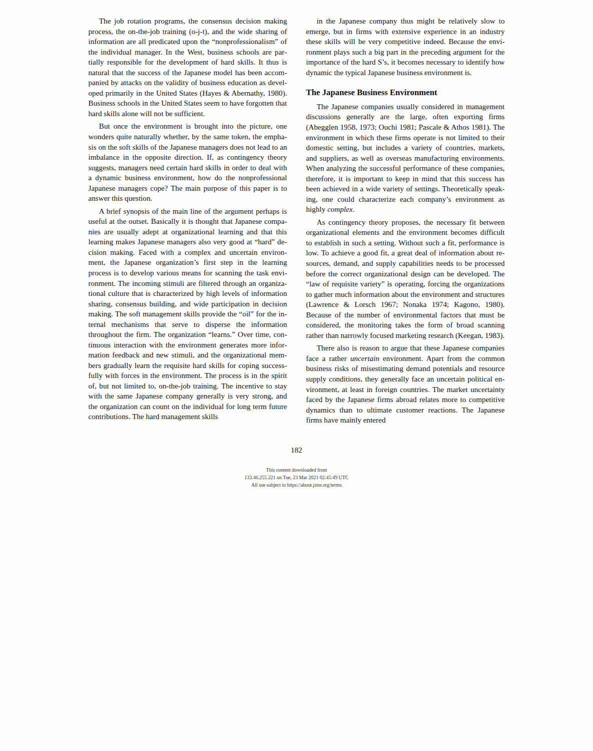The job rotation programs, the consensus decision making process, the on-the-job training (o-j-t), and the wide sharing of information are all predicated upon the “nonprofessionalism” of the individual manager. In the West, business schools are partially responsible for the development of hard skills. It thus is natural that the success of the Japanese model has been accompanied by attacks on the validity of business education as developed primarily in the United States (Hayes & Abernathy, 1980). Business schools in the United States seem to have forgotten that hard skills alone will not be sufficient.
But once the environment is brought into the picture, one wonders quite naturally whether, by the same token, the emphasis on the soft skills of the Japanese managers does not lead to an imbalance in the opposite direction. If, as contingency theory suggests, managers need certain hard skills in order to deal with a dynamic business environment, how do the nonprofessional Japanese managers cope? The main purpose of this paper is to answer this question.
A brief synopsis of the main line of the argument perhaps is useful at the outset. Basically it is thought that Japanese companies are usually adept at organizational learning and that this learning makes Japanese managers also very good at “hard” decision making. Faced with a complex and uncertain environment, the Japanese organization’s first step in the learning process is to develop various means for scanning the task environment. The incoming stimuli are filtered through an organizational culture that is characterized by high levels of information sharing, consensus building, and wide participation in decision making. The soft management skills provide the “oil” for the internal mechanisms that serve to disperse the information throughout the firm. The organization “learns.” Over time, continuous interaction with the environment generates more information feedback and new stimuli, and the organizational members gradually learn the requisite hard skills for coping successfully with forces in the environment. The process is in the spirit of, but not limited to, on-the-job training. The incentive to stay with the same Japanese company generally is very strong, and the organization can count on the individual for long term future contributions. The hard management skills
in the Japanese company thus might be relatively slow to emerge, but in firms with extensive experience in an industry these skills will be very competitive indeed. Because the environment plays such a big part in the preceding argument for the importance of the hard S’s, it becomes necessary to identify how dynamic the typical Japanese business environment is.
The Japanese Business Environment
The Japanese companies usually considered in management discussions generally are the large, often exporting firms (Abegglen 1958, 1973; Ouchi 1981; Pascale & Athos 1981). The environment in which these firms operate is not limited to their domestic setting, but includes a variety of countries, markets, and suppliers, as well as overseas manufacturing environments. When analyzing the successful performance of these companies, therefore, it is important to keep in mind that this success has been achieved in a wide variety of settings. Theoretically speaking, one could characterize each company’s environment as highly complex.
As contingency theory proposes, the necessary fit between organizational elements and the environment becomes difficult to establish in such a setting. Without such a fit, performance is low. To achieve a good fit, a great deal of information about resources, demand, and supply capabilities needs to be processed before the correct organizational design can be developed. The “law of requisite variety” is operating, forcing the organizations to gather much information about the environment and structures (Lawrence & Lorsch 1967; Nonaka 1974; Kagono, 1980). Because of the number of environmental factors that must be considered, the monitoring takes the form of broad scanning rather than narrowly focused marketing research (Keegan, 1983).
There also is reason to argue that these Japanese companies face a rather uncertain environment. Apart from the common business risks of misestimating demand potentials and resource supply conditions, they generally face an uncertain political environment, at least in foreign countries. The market uncertainty faced by the Japanese firms abroad relates more to competitive dynamics than to ultimate customer reactions. The Japanese firms have mainly entered
182
This content downloaded from
133.46.255.221 on Tue, 23 Mar 2021 02:45:49 UTC
All use subject to https://about.jstor.org/terms